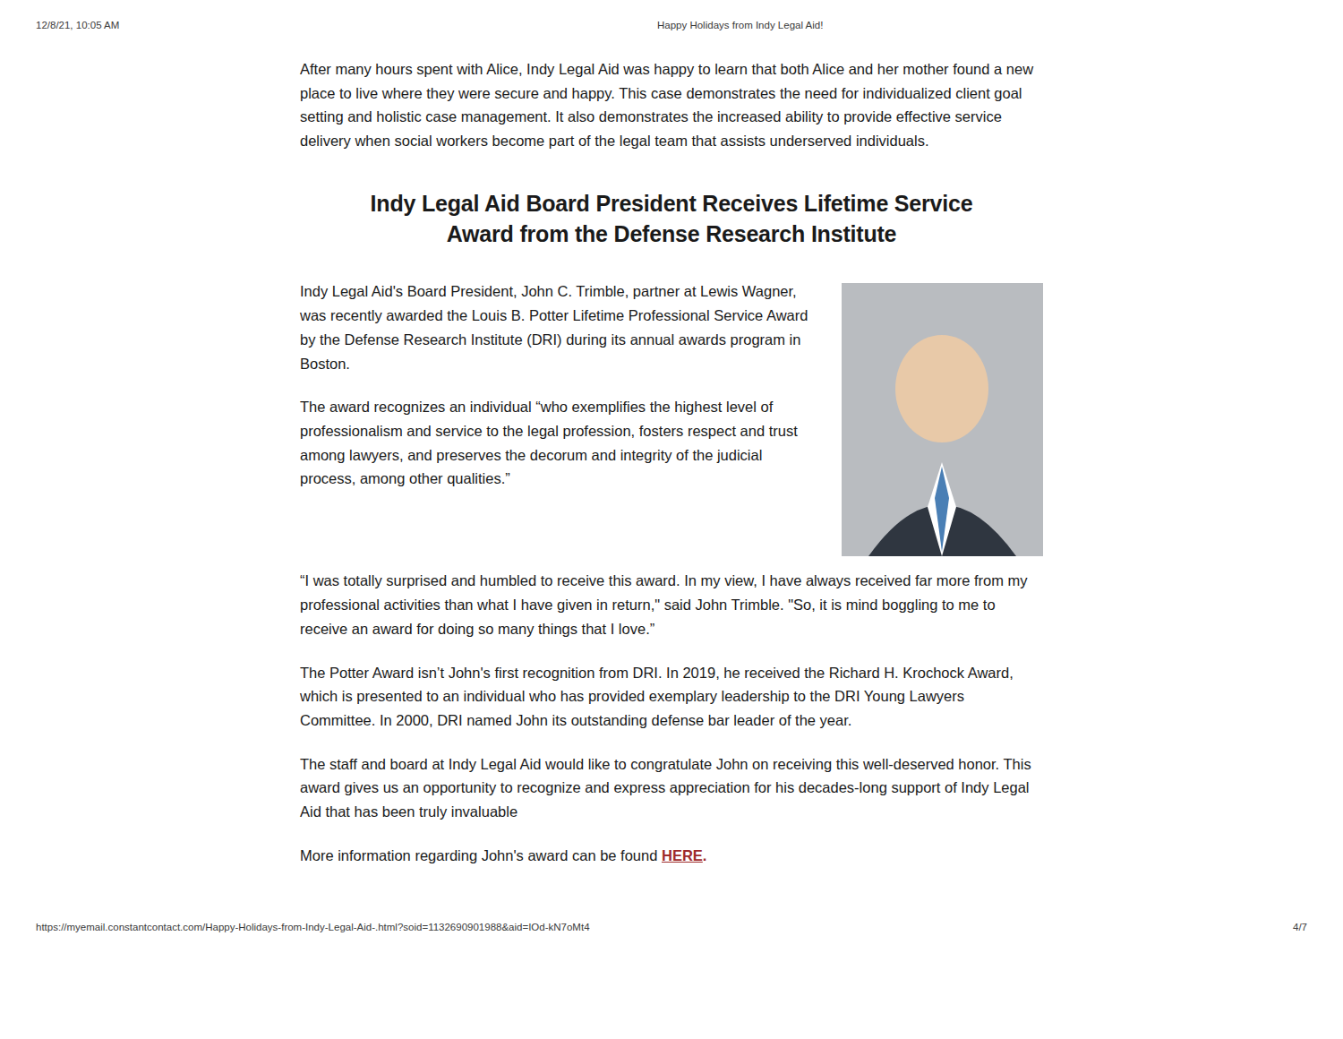12/8/21, 10:05 AM Happy Holidays from Indy Legal Aid!
After many hours spent with Alice, Indy Legal Aid was happy to learn that both Alice and her mother found a new place to live where they were secure and happy. This case demonstrates the need for individualized client goal setting and holistic case management. It also demonstrates the increased ability to provide effective service delivery when social workers become part of the legal team that assists underserved individuals.
Indy Legal Aid Board President Receives Lifetime Service
Award from the Defense Research Institute
Indy Legal Aid's Board President, John C. Trimble, partner at Lewis Wagner, was recently awarded the Louis B. Potter Lifetime Professional Service Award by the Defense Research Institute (DRI) during its annual awards program in Boston.
The award recognizes an individual “who exemplifies the highest level of professionalism and service to the legal profession, fosters respect and trust among lawyers, and preserves the decorum and integrity of the judicial process, among other qualities.”
“I was totally surprised and humbled to receive this award. In my view, I have always received far more from my professional activities than what I have given in return," said John Trimble. "So, it is mind boggling to me to receive an award for doing so many things that I love.”
The Potter Award isn’t John's first recognition from DRI. In 2019, he received the Richard H. Krochock Award, which is presented to an individual who has provided exemplary leadership to the DRI Young Lawyers Committee. In 2000, DRI named John its outstanding defense bar leader of the year.
The staff and board at Indy Legal Aid would like to congratulate John on receiving this well-deserved honor. This award gives us an opportunity to recognize and express appreciation for his decades-long support of Indy Legal Aid that has been truly invaluable
More information regarding John's award can be found HERE.
https://myemail.constantcontact.com/Happy-Holidays-from-Indy-Legal-Aid-.html?soid=1132690901988&aid=IOd-kN7oMt4 4/7